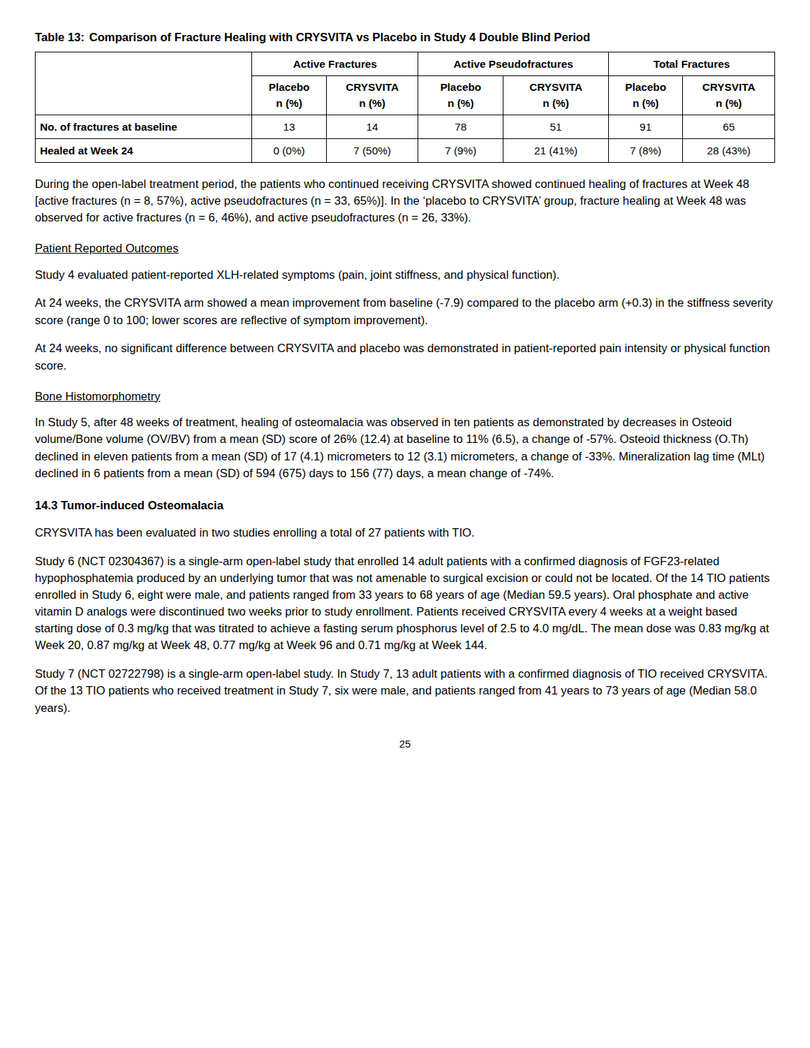Table 13: Comparison of Fracture Healing with CRYSVITA vs Placebo in Study 4 Double Blind Period
| | Active Fractures | Active Pseudofractures | Total Fractures |
| --- | --- | --- | --- |
| Placebo n (%) | CRYSVITA n (%) | Placebo n (%) | CRYSVITA n (%) | Placebo n (%) | CRYSVITA n (%) |
| No. of fractures at baseline | 13 | 14 | 78 | 51 | 91 | 65 |
| Healed at Week 24 | 0 (0%) | 7 (50%) | 7 (9%) | 21 (41%) | 7 (8%) | 28 (43%) |
During the open-label treatment period, the patients who continued receiving CRYSVITA showed continued healing of fractures at Week 48 [active fractures (n = 8, 57%), active pseudofractures (n = 33, 65%)]. In the ‘placebo to CRYSVITA’ group, fracture healing at Week 48 was observed for active fractures (n = 6, 46%), and active pseudofractures (n = 26, 33%).
Patient Reported Outcomes
Study 4 evaluated patient-reported XLH-related symptoms (pain, joint stiffness, and physical function).
At 24 weeks, the CRYSVITA arm showed a mean improvement from baseline (-7.9) compared to the placebo arm (+0.3) in the stiffness severity score (range 0 to 100; lower scores are reflective of symptom improvement).
At 24 weeks, no significant difference between CRYSVITA and placebo was demonstrated in patient-reported pain intensity or physical function score.
Bone Histomorphometry
In Study 5, after 48 weeks of treatment, healing of osteomalacia was observed in ten patients as demonstrated by decreases in Osteoid volume/Bone volume (OV/BV) from a mean (SD) score of 26% (12.4) at baseline to 11% (6.5), a change of -57%. Osteoid thickness (O.Th) declined in eleven patients from a mean (SD) of 17 (4.1) micrometers to 12 (3.1) micrometers, a change of -33%. Mineralization lag time (MLt) declined in 6 patients from a mean (SD) of 594 (675) days to 156 (77) days, a mean change of -74%.
14.3 Tumor-induced Osteomalacia
CRYSVITA has been evaluated in two studies enrolling a total of 27 patients with TIO.
Study 6 (NCT 02304367) is a single-arm open-label study that enrolled 14 adult patients with a confirmed diagnosis of FGF23-related hypophosphatemia produced by an underlying tumor that was not amenable to surgical excision or could not be located. Of the 14 TIO patients enrolled in Study 6, eight were male, and patients ranged from 33 years to 68 years of age (Median 59.5 years). Oral phosphate and active vitamin D analogs were discontinued two weeks prior to study enrollment. Patients received CRYSVITA every 4 weeks at a weight based starting dose of 0.3 mg/kg that was titrated to achieve a fasting serum phosphorus level of 2.5 to 4.0 mg/dL. The mean dose was 0.83 mg/kg at Week 20, 0.87 mg/kg at Week 48, 0.77 mg/kg at Week 96 and 0.71 mg/kg at Week 144.
Study 7 (NCT 02722798) is a single-arm open-label study. In Study 7, 13 adult patients with a confirmed diagnosis of TIO received CRYSVITA. Of the 13 TIO patients who received treatment in Study 7, six were male, and patients ranged from 41 years to 73 years of age (Median 58.0 years).
25